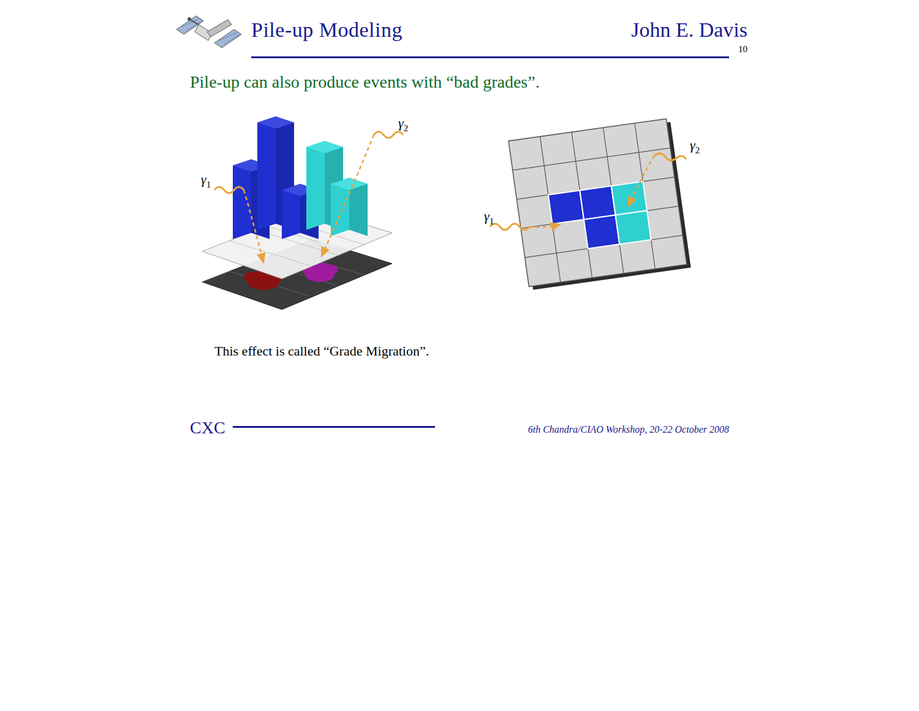Pile-up Modeling
John E. Davis
10
Pile-up can also produce events with “bad grades”.
γ1 γ2
γ1 γ2
This effect is called “Grade Migration”.
CXC
6th Chandra/CIAO Workshop, 20-22 October 2008